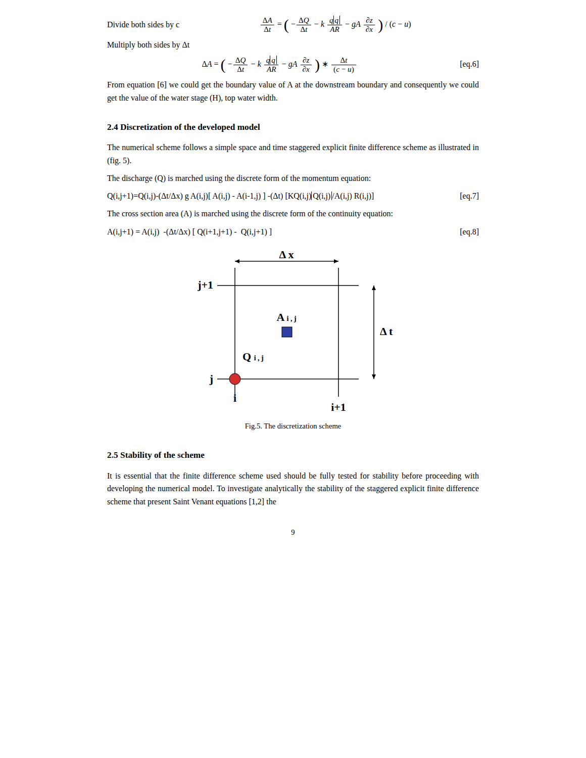Divide both sides by c
ΔA Δt = ( −ΔQ Δt − k qq AR − gA ∂z∂x ) / (c − u)
Multiply both sides by Δt
ΔA = ( −ΔQ Δt − k qq AR − gA ∂z∂x ) ∗ Δt(c − u)
[eq.6]
From equation [6] we could get the boundary value of A at the downstream boundary and consequently we could get the value of the water stage (H), top water width.
2.4 Discretization of the developed model
The numerical scheme follows a simple space and time staggered explicit finite difference scheme as illustrated in (fig. 5).
The discharge (Q) is marched using the discrete form of the momentum equation:
Q(i,j+1)=Q(i,j)-(Δt/Δx) g A(i,j)[ A(i,j) - A(i-1,j) ] -(Δt) [KQ(i,j)Q(i,j)/A(i,j) R(i,j)]
[eq.7]
The cross section area (A) is marched using the discrete form of the continuity equation:
A(i,j+1) = A(i,j) -(Δt/Δx) [ Q(i+1,j+1) - Q(i,j+1) ]
[eq.8]
Δ x j+1 j Δ t A i , j Q i , j i i+1
Fig.5. The discretization scheme
2.5 Stability of the scheme
It is essential that the finite difference scheme used should be fully tested for stability before proceeding with developing the numerical model. To investigate analytically the stability of the staggered explicit finite difference scheme that present Saint Venant equations [1,2] the
9